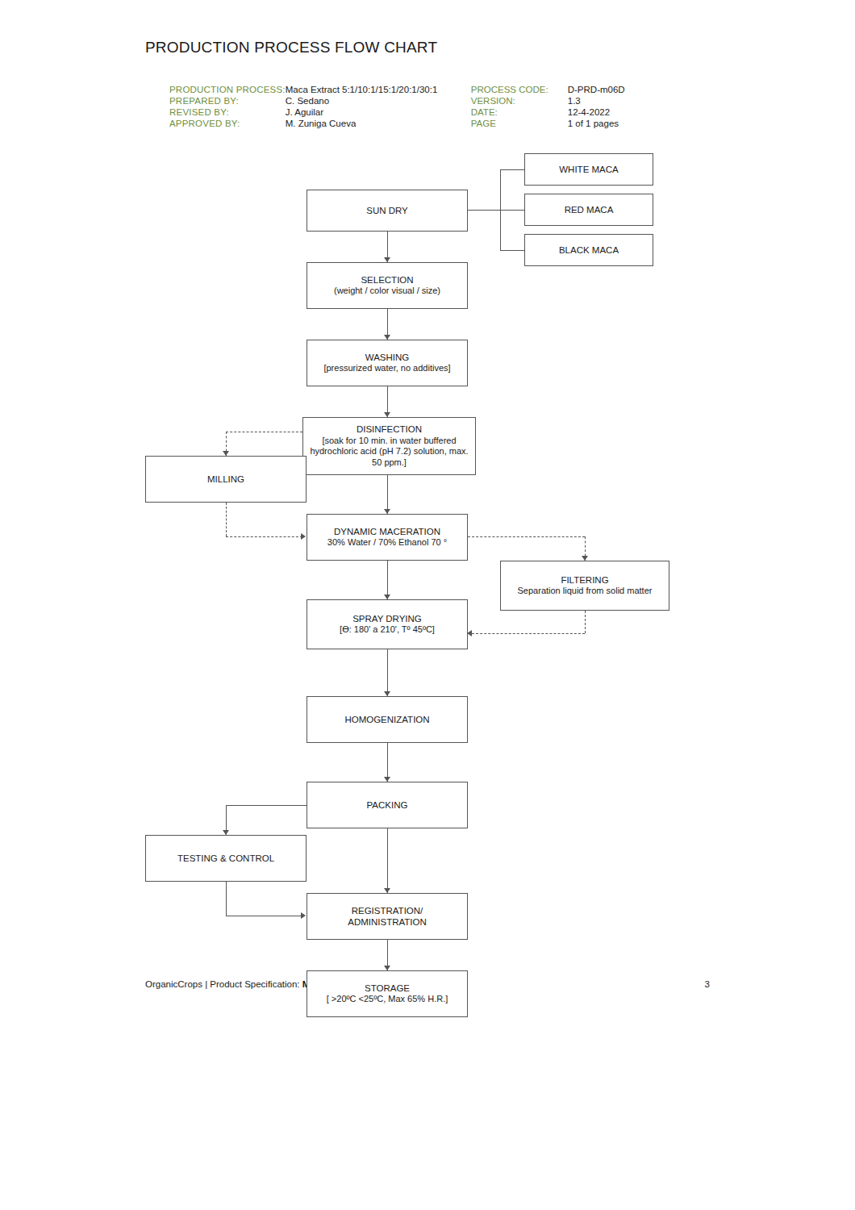PRODUCTION PROCESS FLOW CHART
| PRODUCTION PROCESS: | Maca Extract 5:1/10:1/15:1/20:1/30:1 | PROCESS CODE: | D-PRD-m06D |
| PREPARED BY: | C. Sedano | VERSION: | 1.3 |
| REVISED BY: | J. Aguilar | DATE: | 12-4-2022 |
| APPROVED BY: | M. Zuniga Cueva | PAGE | 1 of 1 pages |
WHITE MACA
RED MACA
BLACK MACA
SUN DRY
SELECTION
(weight / color visual / size)
WASHING
[pressurized water, no additives]
DISINFECTION
[soak for 10 min. in water buffered hydrochloric acid (pH 7.2) solution, max. 50 ppm.]
MILLING
DYNAMIC MACERATION
30% Water / 70% Ethanol 70 °
FILTERING
Separation liquid from solid matter
SPRAY DRYING
[Ө: 180' a 210', Tº 45ºC]
HOMOGENIZATION
PACKING
TESTING & CONTROL
REGISTRATION/
ADMINISTRATION
STORAGE
[ >20ºC <25ºC, Max 65% H.R.]
OrganicCrops | Product Specification: Maca Extract 10:1
3